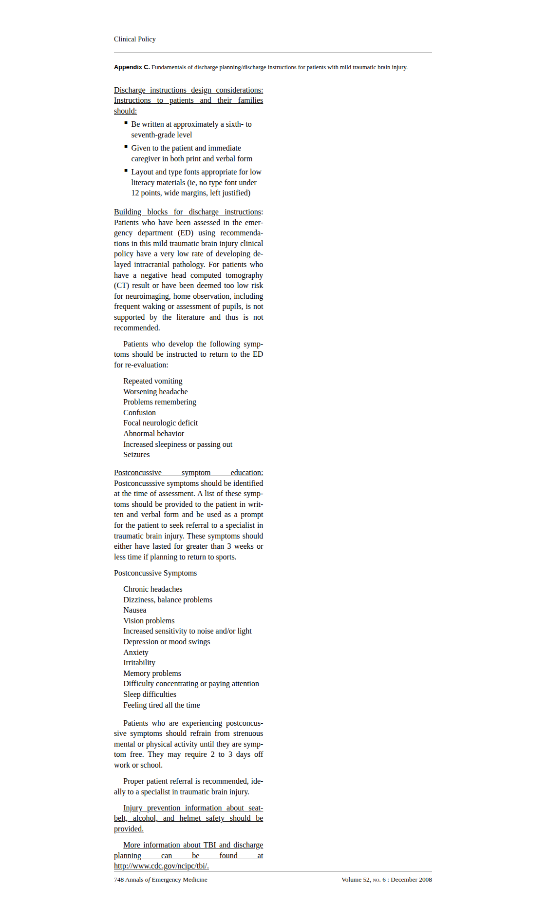Clinical Policy
Appendix C. Fundamentals of discharge planning/discharge instructions for patients with mild traumatic brain injury.
Discharge instructions design considerations: Instructions to patients and their families should:
Be written at approximately a sixth- to seventh-grade level
Given to the patient and immediate caregiver in both print and verbal form
Layout and type fonts appropriate for low literacy materials (ie, no type font under 12 points, wide margins, left justified)
Building blocks for discharge instructions: Patients who have been assessed in the emergency department (ED) using recommendations in this mild traumatic brain injury clinical policy have a very low rate of developing delayed intracranial pathology. For patients who have a negative head computed tomography (CT) result or have been deemed too low risk for neuroimaging, home observation, including frequent waking or assessment of pupils, is not supported by the literature and thus is not recommended.
Patients who develop the following symptoms should be instructed to return to the ED for re-evaluation:
Repeated vomiting
Worsening headache
Problems remembering
Confusion
Focal neurologic deficit
Abnormal behavior
Increased sleepiness or passing out
Seizures
Postconcussive symptom education: Postconcusssive symptoms should be identified at the time of assessment. A list of these symptoms should be provided to the patient in written and verbal form and be used as a prompt for the patient to seek referral to a specialist in traumatic brain injury. These symptoms should either have lasted for greater than 3 weeks or less time if planning to return to sports.
Postconcussive Symptoms
Chronic headaches
Dizziness, balance problems
Nausea
Vision problems
Increased sensitivity to noise and/or light
Depression or mood swings
Anxiety
Irritability
Memory problems
Difficulty concentrating or paying attention
Sleep difficulties
Feeling tired all the time
Patients who are experiencing postconcussive symptoms should refrain from strenuous mental or physical activity until they are symptom free. They may require 2 to 3 days off work or school.
Proper patient referral is recommended, ideally to a specialist in traumatic brain injury.
Injury prevention information about seatbelt, alcohol, and helmet safety should be provided.
More information about TBI and discharge planning can be found at http://www.cdc.gov/ncipc/tbi/.
748 Annals of Emergency Medicine
Volume 52, no. 6 : December 2008